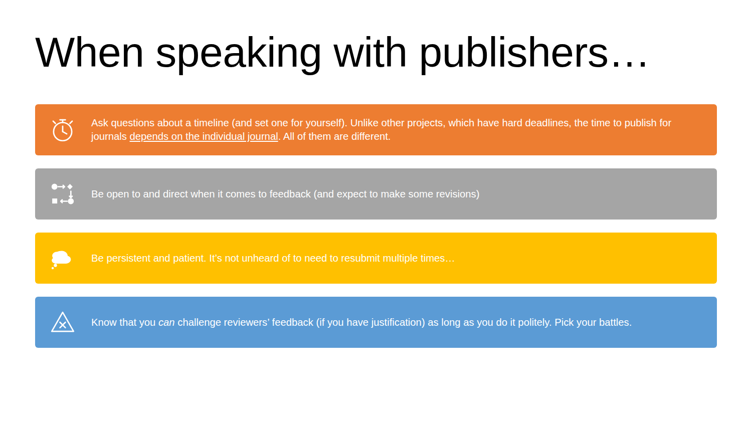When speaking with publishers…
Ask questions about a timeline (and set one for yourself). Unlike other projects, which have hard deadlines, the time to publish for journals depends on the individual journal. All of them are different.
Be open to and direct when it comes to feedback (and expect to make some revisions)
Be persistent and patient. It’s not unheard of to need to resubmit multiple times…
Know that you can challenge reviewers’ feedback (if you have justification) as long as you do it politely. Pick your battles.